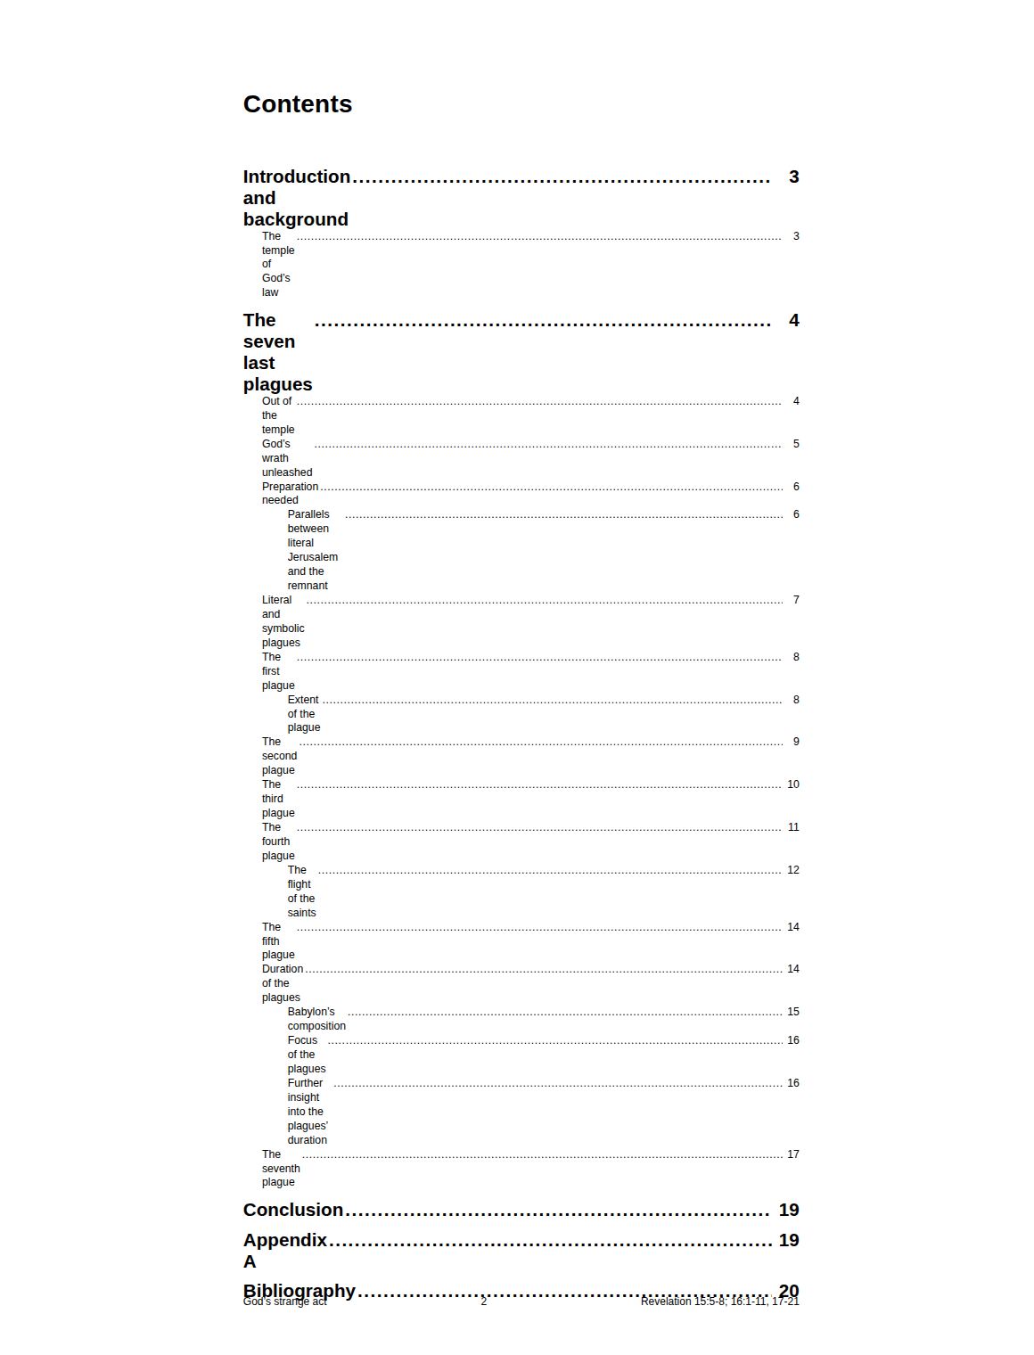Contents
Introduction and background 3
The temple of God’s law 3
The seven last plagues 4
Out of the temple 4
God’s wrath unleashed 5
Preparation needed 6
Parallels between literal Jerusalem and the remnant 6
Literal and symbolic plagues 7
The first plague 8
Extent of the plague 8
The second plague 9
The third plague 10
The fourth plague 11
The flight of the saints 12
The fifth plague 14
Duration of the plagues 14
Babylon’s composition 15
Focus of the plagues 16
Further insight into the plagues’ duration 16
The seventh plague 17
Conclusion 19
Appendix A 19
Bibliography 20
God’s strange act 2 Revelation 15:5-8; 16:1-11, 17-21